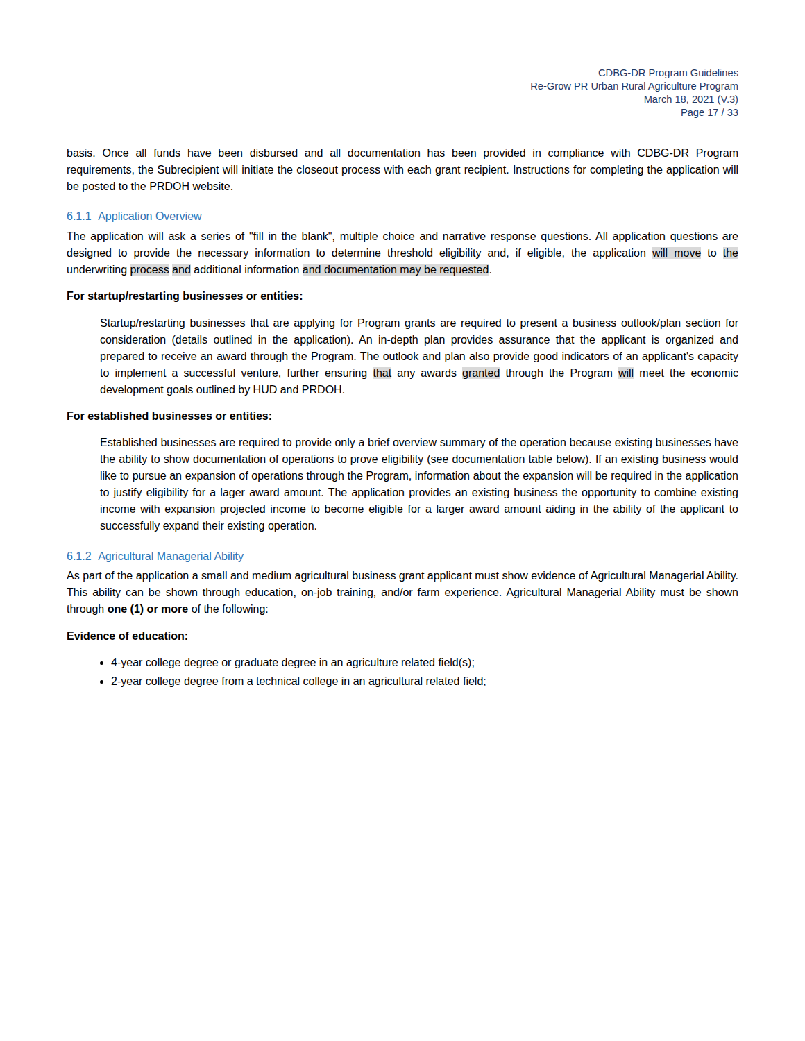CDBG-DR Program Guidelines
Re-Grow PR Urban Rural Agriculture Program
March 18, 2021 (V.3)
Page 17 / 33
basis. Once all funds have been disbursed and all documentation has been provided in compliance with CDBG-DR Program requirements, the Subrecipient will initiate the closeout process with each grant recipient. Instructions for completing the application will be posted to the PRDOH website.
6.1.1 Application Overview
The application will ask a series of "fill in the blank", multiple choice and narrative response questions. All application questions are designed to provide the necessary information to determine threshold eligibility and, if eligible, the application will move to the underwriting process and additional information and documentation may be requested.
For startup/restarting businesses or entities:
Startup/restarting businesses that are applying for Program grants are required to present a business outlook/plan section for consideration (details outlined in the application). An in-depth plan provides assurance that the applicant is organized and prepared to receive an award through the Program. The outlook and plan also provide good indicators of an applicant's capacity to implement a successful venture, further ensuring that any awards granted through the Program will meet the economic development goals outlined by HUD and PRDOH.
For established businesses or entities:
Established businesses are required to provide only a brief overview summary of the operation because existing businesses have the ability to show documentation of operations to prove eligibility (see documentation table below). If an existing business would like to pursue an expansion of operations through the Program, information about the expansion will be required in the application to justify eligibility for a lager award amount. The application provides an existing business the opportunity to combine existing income with expansion projected income to become eligible for a larger award amount aiding in the ability of the applicant to successfully expand their existing operation.
6.1.2 Agricultural Managerial Ability
As part of the application a small and medium agricultural business grant applicant must show evidence of Agricultural Managerial Ability. This ability can be shown through education, on-job training, and/or farm experience. Agricultural Managerial Ability must be shown through one (1) or more of the following:
Evidence of education:
4-year college degree or graduate degree in an agriculture related field(s);
2-year college degree from a technical college in an agricultural related field;